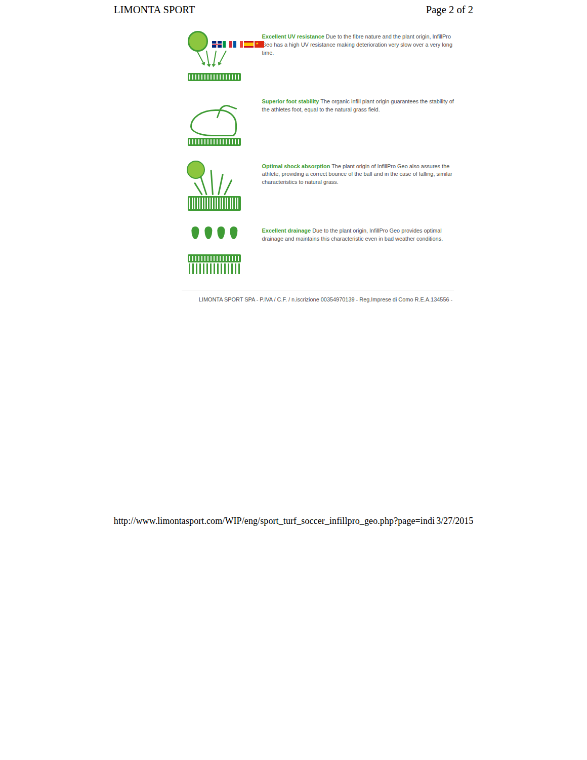LIMONTA SPORT Page 2 of 2
Excellent UV resistance Due to the fibre nature and the plant origin, InfillPro Geo has a high UV resistance making deterioration very slow over a very long time.
Superior foot stability The organic infill plant origin guarantees the stability of the athletes foot, equal to the natural grass field.
Optimal shock absorption The plant origin of InfillPro Geo also assures the athlete, providing a correct bounce of the ball and in the case of falling, similar characteristics to natural grass.
Excellent drainage Due to the plant origin, InfillPro Geo provides optimal drainage and maintains this characteristic even in bad weather conditions.
LIMONTA SPORT SPA - P.IVA / C.F. / n.iscrizione 00354970139 - Reg.Imprese di Como R.E.A.134556 - Cap.Soc. 2.000.000
http://www.limontasport.com/WIP/eng/sport_turf_soccer_infillpro_geo.php?page=indi 3/27/2015